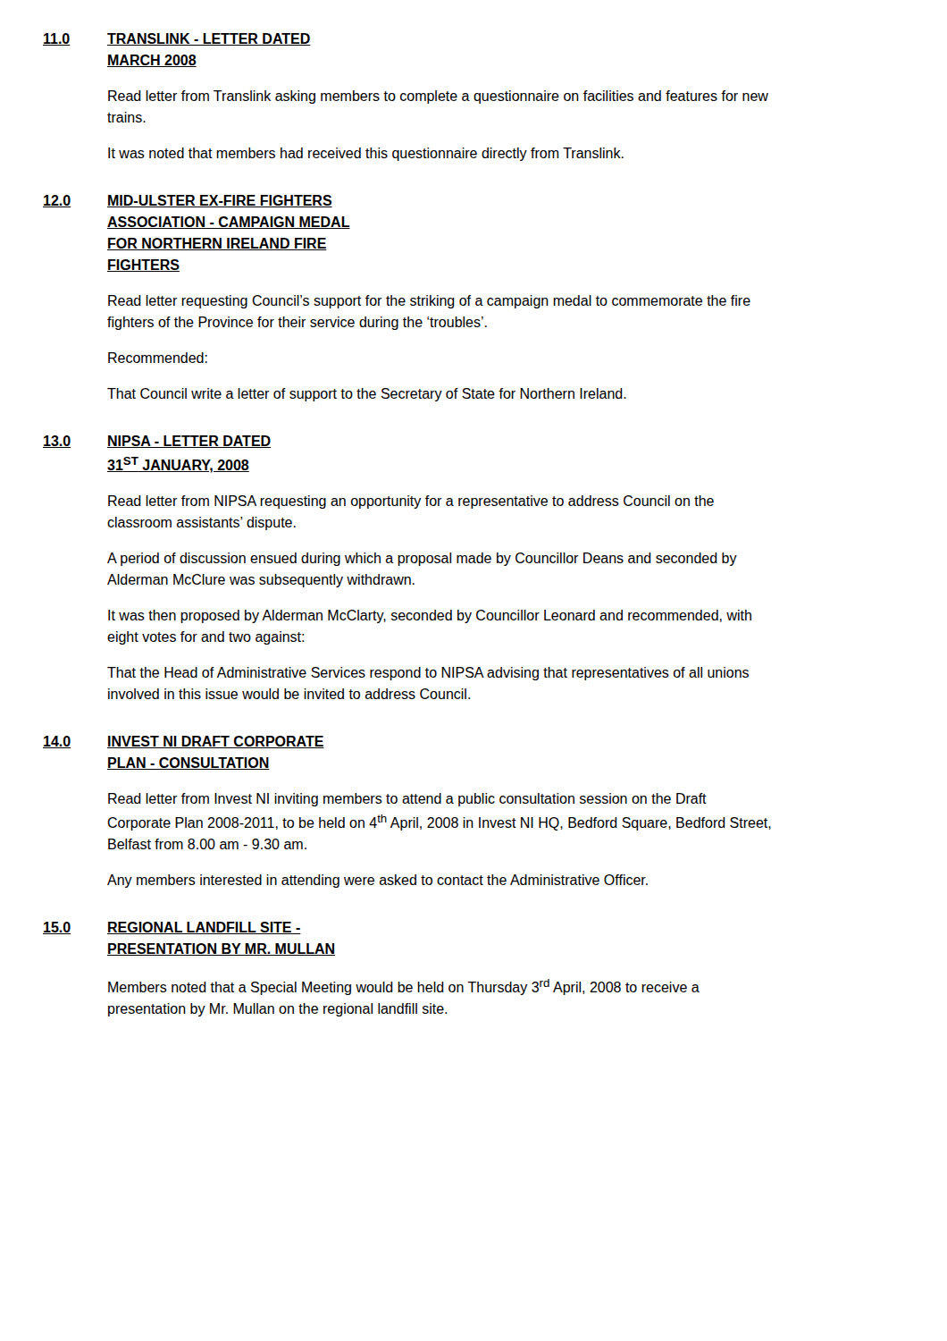11.0 TRANSLINK - LETTER DATED MARCH 2008
Read letter from Translink asking members to complete a questionnaire on facilities and features for new trains.
It was noted that members had received this questionnaire directly from Translink.
12.0 MID-ULSTER EX-FIRE FIGHTERS ASSOCIATION - CAMPAIGN MEDAL FOR NORTHERN IRELAND FIRE FIGHTERS
Read letter requesting Council’s support for the striking of a campaign medal to commemorate the fire fighters of the Province for their service during the ‘troubles’.
Recommended:
That Council write a letter of support to the Secretary of State for Northern Ireland.
13.0 NIPSA - LETTER DATED 31ST JANUARY, 2008
Read letter from NIPSA requesting an opportunity for a representative to address Council on the classroom assistants’ dispute.
A period of discussion ensued during which a proposal made by Councillor Deans and seconded by Alderman McClure was subsequently withdrawn.
It was then proposed by Alderman McClarty, seconded by Councillor Leonard and recommended, with eight votes for and two against:
That the Head of Administrative Services respond to NIPSA advising that representatives of all unions involved in this issue would be invited to address Council.
14.0 INVEST NI DRAFT CORPORATE PLAN - CONSULTATION
Read letter from Invest NI inviting members to attend a public consultation session on the Draft Corporate Plan 2008-2011, to be held on 4th April, 2008 in Invest NI HQ, Bedford Square, Bedford Street, Belfast from 8.00 am - 9.30 am.
Any members interested in attending were asked to contact the Administrative Officer.
15.0 REGIONAL LANDFILL SITE - PRESENTATION BY MR. MULLAN
Members noted that a Special Meeting would be held on Thursday 3rd April, 2008 to receive a presentation by Mr. Mullan on the regional landfill site.